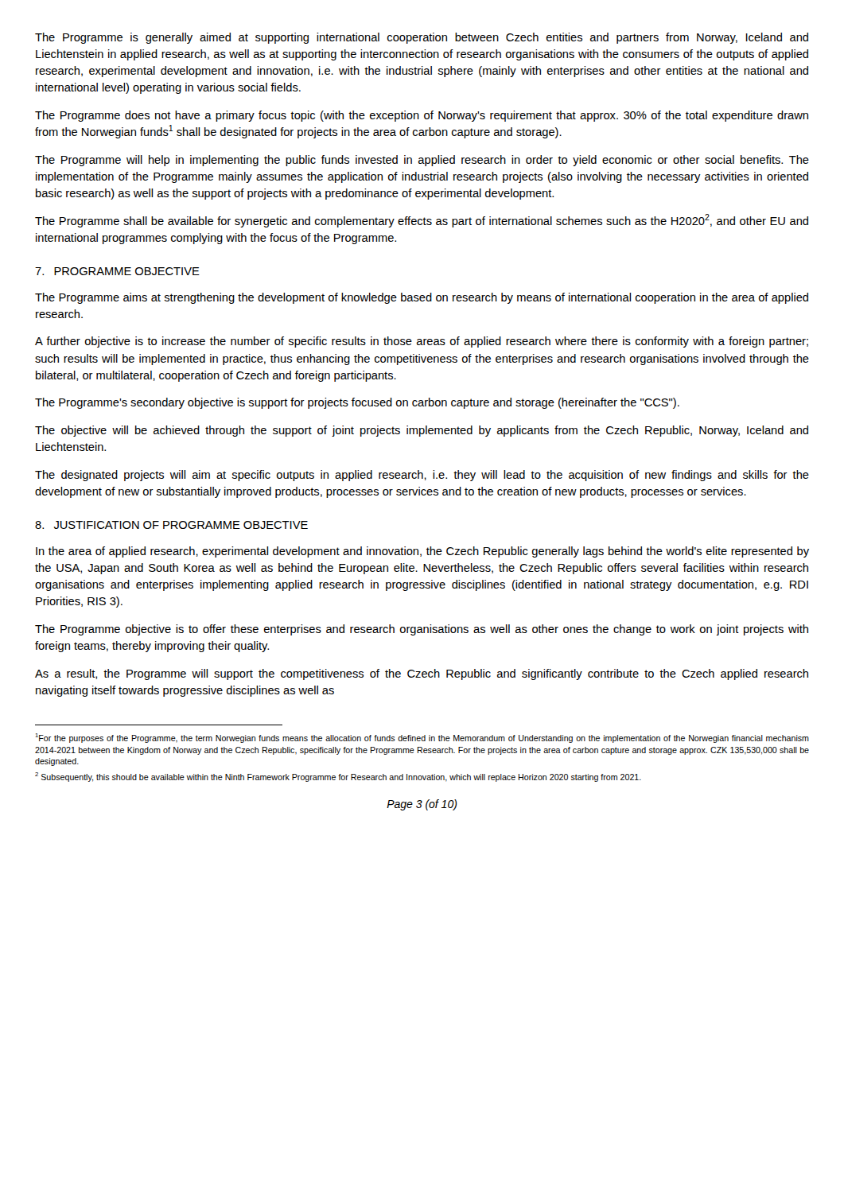The Programme is generally aimed at supporting international cooperation between Czech entities and partners from Norway, Iceland and Liechtenstein in applied research, as well as at supporting the interconnection of research organisations with the consumers of the outputs of applied research, experimental development and innovation, i.e. with the industrial sphere (mainly with enterprises and other entities at the national and international level) operating in various social fields.
The Programme does not have a primary focus topic (with the exception of Norway's requirement that approx. 30% of the total expenditure drawn from the Norwegian funds1 shall be designated for projects in the area of carbon capture and storage).
The Programme will help in implementing the public funds invested in applied research in order to yield economic or other social benefits. The implementation of the Programme mainly assumes the application of industrial research projects (also involving the necessary activities in oriented basic research) as well as the support of projects with a predominance of experimental development.
The Programme shall be available for synergetic and complementary effects as part of international schemes such as the H20202, and other EU and international programmes complying with the focus of the Programme.
7. PROGRAMME OBJECTIVE
The Programme aims at strengthening the development of knowledge based on research by means of international cooperation in the area of applied research.
A further objective is to increase the number of specific results in those areas of applied research where there is conformity with a foreign partner; such results will be implemented in practice, thus enhancing the competitiveness of the enterprises and research organisations involved through the bilateral, or multilateral, cooperation of Czech and foreign participants.
The Programme's secondary objective is support for projects focused on carbon capture and storage (hereinafter the "CCS").
The objective will be achieved through the support of joint projects implemented by applicants from the Czech Republic, Norway, Iceland and Liechtenstein.
The designated projects will aim at specific outputs in applied research, i.e. they will lead to the acquisition of new findings and skills for the development of new or substantially improved products, processes or services and to the creation of new products, processes or services.
8. JUSTIFICATION OF PROGRAMME OBJECTIVE
In the area of applied research, experimental development and innovation, the Czech Republic generally lags behind the world's elite represented by the USA, Japan and South Korea as well as behind the European elite. Nevertheless, the Czech Republic offers several facilities within research organisations and enterprises implementing applied research in progressive disciplines (identified in national strategy documentation, e.g. RDI Priorities, RIS 3).
The Programme objective is to offer these enterprises and research organisations as well as other ones the change to work on joint projects with foreign teams, thereby improving their quality.
As a result, the Programme will support the competitiveness of the Czech Republic and significantly contribute to the Czech applied research navigating itself towards progressive disciplines as well as
1For the purposes of the Programme, the term Norwegian funds means the allocation of funds defined in the Memorandum of Understanding on the implementation of the Norwegian financial mechanism 2014-2021 between the Kingdom of Norway and the Czech Republic, specifically for the Programme Research. For the projects in the area of carbon capture and storage approx. CZK 135,530,000 shall be designated.
2 Subsequently, this should be available within the Ninth Framework Programme for Research and Innovation, which will replace Horizon 2020 starting from 2021.
Page 3 (of 10)